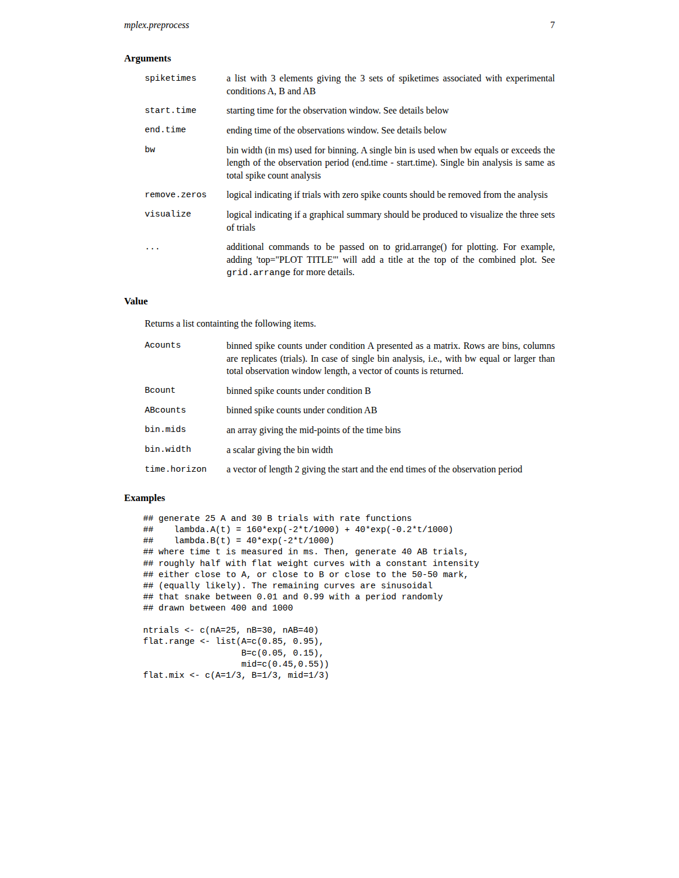mplex.preprocess 7
Arguments
spiketimes
a list with 3 elements giving the 3 sets of spiketimes associated with experimental conditions A, B and AB
start.time
starting time for the observation window. See details below
end.time
ending time of the observations window. See details below
bw
bin width (in ms) used for binning. A single bin is used when bw equals or exceeds the length of the observation period (end.time - start.time). Single bin analysis is same as total spike count analysis
remove.zeros
logical indicating if trials with zero spike counts should be removed from the analysis
visualize
logical indicating if a graphical summary should be produced to visualize the three sets of trials
...
additional commands to be passed on to grid.arrange() for plotting. For example, adding 'top="PLOT TITLE"' will add a title at the top of the combined plot. See grid.arrange for more details.
Value
Returns a list containting the following items.
Acounts
binned spike counts under condition A presented as a matrix. Rows are bins, columns are replicates (trials). In case of single bin analysis, i.e., with bw equal or larger than total observation window length, a vector of counts is returned.
Bcount
binned spike counts under condition B
ABcounts
binned spike counts under condition AB
bin.mids
an array giving the mid-points of the time bins
bin.width
a scalar giving the bin width
time.horizon
a vector of length 2 giving the start and the end times of the observation period
Examples
## generate 25 A and 30 B trials with rate functions
##    lambda.A(t) = 160*exp(-2*t/1000) + 40*exp(-0.2*t/1000)
##    lambda.B(t) = 40*exp(-2*t/1000)
## where time t is measured in ms. Then, generate 40 AB trials,
## roughly half with flat weight curves with a constant intensity
## either close to A, or close to B or close to the 50-50 mark,
## (equally likely). The remaining curves are sinusoidal
## that snake between 0.01 and 0.99 with a period randomly
## drawn between 400 and 1000

ntrials <- c(nA=25, nB=30, nAB=40)
flat.range <- list(A=c(0.85, 0.95),
                   B=c(0.05, 0.15),
                   mid=c(0.45,0.55))
flat.mix <- c(A=1/3, B=1/3, mid=1/3)